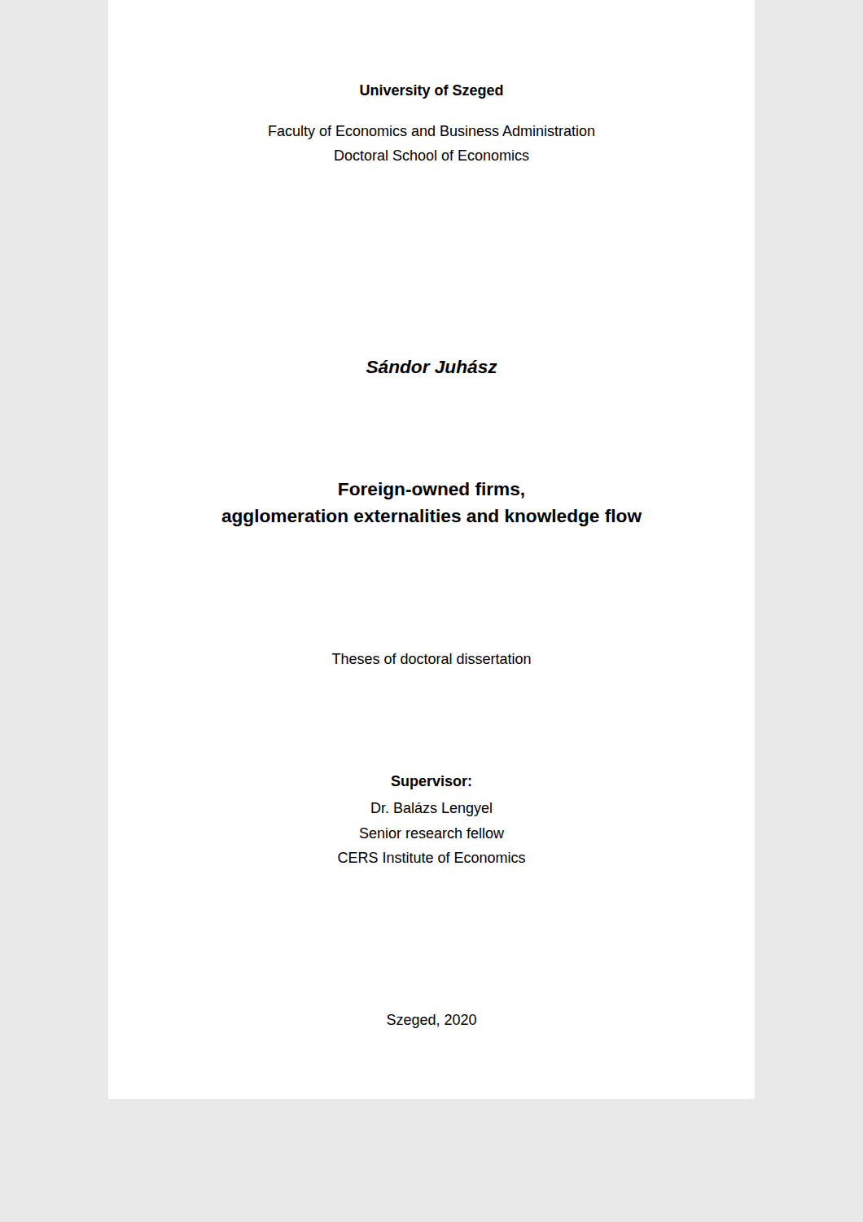University of Szeged
Faculty of Economics and Business Administration
Doctoral School of Economics
Sándor Juhász
Foreign-owned firms,
agglomeration externalities and knowledge flow
Theses of doctoral dissertation
Supervisor:
Dr. Balázs Lengyel
Senior research fellow
CERS Institute of Economics
Szeged, 2020